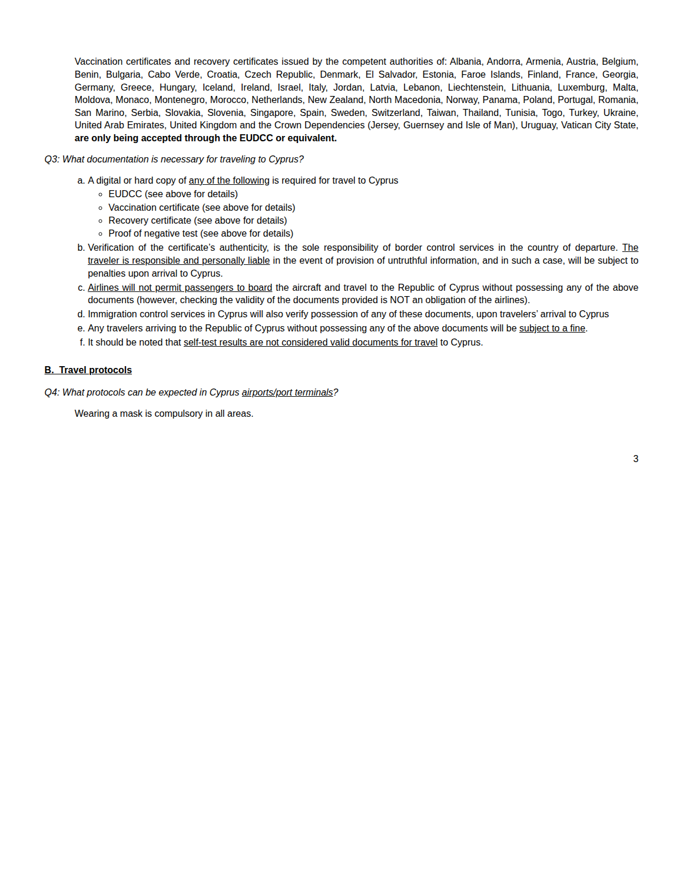Vaccination certificates and recovery certificates issued by the competent authorities of: Albania, Andorra, Armenia, Austria, Belgium, Benin, Bulgaria, Cabo Verde, Croatia, Czech Republic, Denmark, El Salvador, Estonia, Faroe Islands, Finland, France, Georgia, Germany, Greece, Hungary, Iceland, Ireland, Israel, Italy, Jordan, Latvia, Lebanon, Liechtenstein, Lithuania, Luxemburg, Malta, Moldova, Monaco, Montenegro, Morocco, Netherlands, New Zealand, North Macedonia, Norway, Panama, Poland, Portugal, Romania, San Marino, Serbia, Slovakia, Slovenia, Singapore, Spain, Sweden, Switzerland, Taiwan, Thailand, Tunisia, Togo, Turkey, Ukraine, United Arab Emirates, United Kingdom and the Crown Dependencies (Jersey, Guernsey and Isle of Man), Uruguay, Vatican City State, are only being accepted through the EUDCC or equivalent.
Q3: What documentation is necessary for traveling to Cyprus?
A digital or hard copy of any of the following is required for travel to Cyprus
EUDCC (see above for details)
Vaccination certificate (see above for details)
Recovery certificate (see above for details)
Proof of negative test (see above for details)
Verification of the certificate’s authenticity, is the sole responsibility of border control services in the country of departure. The traveler is responsible and personally liable in the event of provision of untruthful information, and in such a case, will be subject to penalties upon arrival to Cyprus.
Airlines will not permit passengers to board the aircraft and travel to the Republic of Cyprus without possessing any of the above documents (however, checking the validity of the documents provided is NOT an obligation of the airlines).
Immigration control services in Cyprus will also verify possession of any of these documents, upon travelers’ arrival to Cyprus
Any travelers arriving to the Republic of Cyprus without possessing any of the above documents will be subject to a fine.
It should be noted that self-test results are not considered valid documents for travel to Cyprus.
B. Travel protocols
Q4: What protocols can be expected in Cyprus airports/port terminals?
Wearing a mask is compulsory in all areas.
3